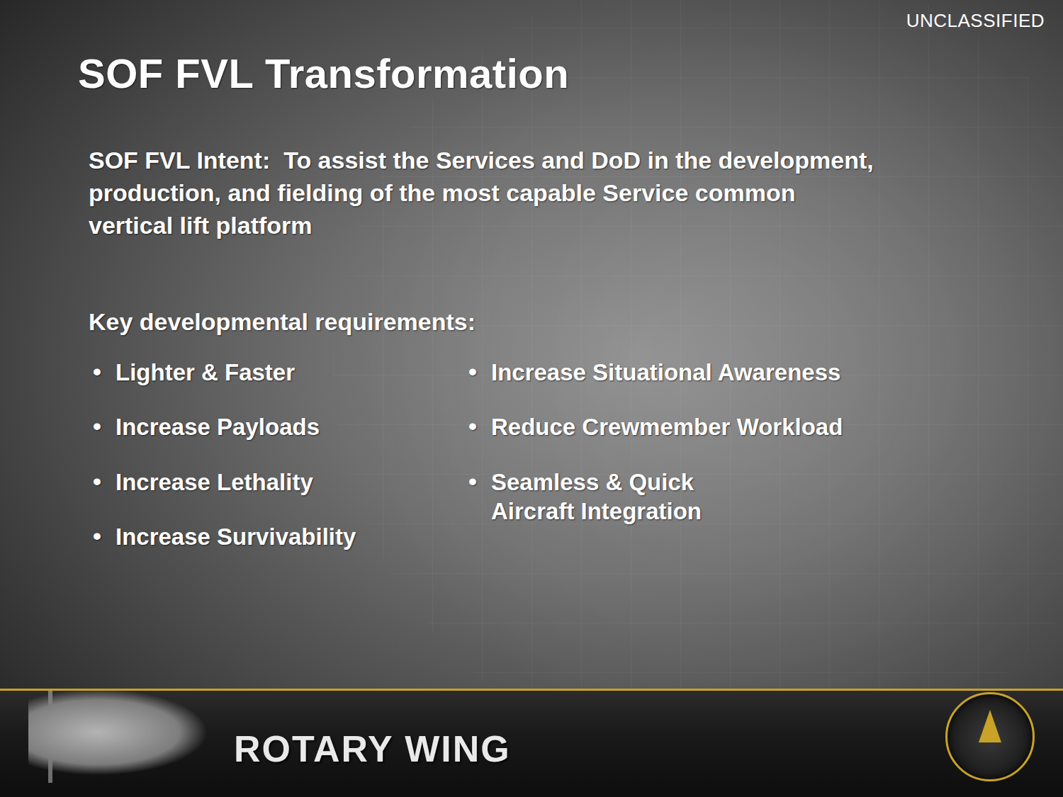UNCLASSIFIED
SOF FVL Transformation
SOF FVL Intent: To assist the Services and DoD in the development, production, and fielding of the most capable Service common vertical lift platform
Key developmental requirements:
Lighter & Faster
Increase Payloads
Increase Lethality
Increase Survivability
Increase Situational Awareness
Reduce Crewmember Workload
Seamless & Quick
Aircraft Integration
ROTARY WING